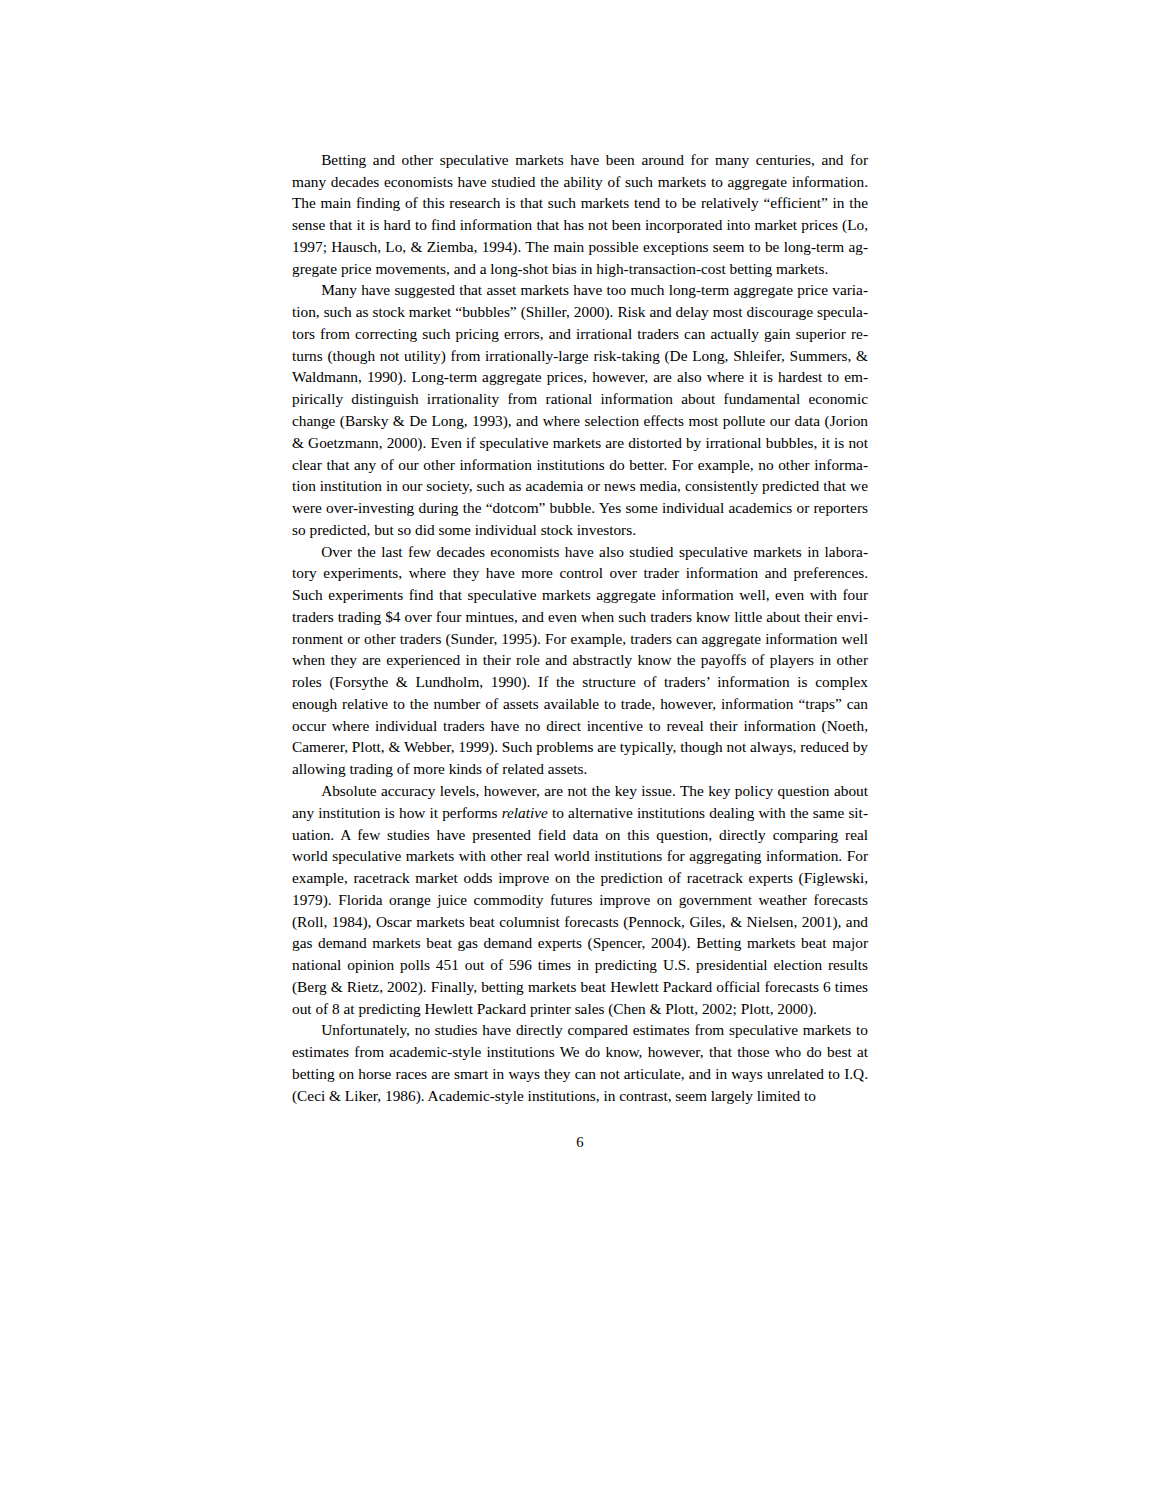Betting and other speculative markets have been around for many centuries, and for many decades economists have studied the ability of such markets to aggregate information. The main finding of this research is that such markets tend to be relatively “efficient” in the sense that it is hard to find information that has not been incorporated into market prices (Lo, 1997; Hausch, Lo, & Ziemba, 1994). The main possible exceptions seem to be long-term aggregate price movements, and a long-shot bias in high-transaction-cost betting markets.
Many have suggested that asset markets have too much long-term aggregate price variation, such as stock market “bubbles” (Shiller, 2000). Risk and delay most discourage speculators from correcting such pricing errors, and irrational traders can actually gain superior returns (though not utility) from irrationally-large risk-taking (De Long, Shleifer, Summers, & Waldmann, 1990). Long-term aggregate prices, however, are also where it is hardest to empirically distinguish irrationality from rational information about fundamental economic change (Barsky & De Long, 1993), and where selection effects most pollute our data (Jorion & Goetzmann, 2000). Even if speculative markets are distorted by irrational bubbles, it is not clear that any of our other information institutions do better. For example, no other information institution in our society, such as academia or news media, consistently predicted that we were over-investing during the “dotcom” bubble. Yes some individual academics or reporters so predicted, but so did some individual stock investors.
Over the last few decades economists have also studied speculative markets in laboratory experiments, where they have more control over trader information and preferences. Such experiments find that speculative markets aggregate information well, even with four traders trading $4 over four mintues, and even when such traders know little about their environment or other traders (Sunder, 1995). For example, traders can aggregate information well when they are experienced in their role and abstractly know the payoffs of players in other roles (Forsythe & Lundholm, 1990). If the structure of traders’ information is complex enough relative to the number of assets available to trade, however, information “traps” can occur where individual traders have no direct incentive to reveal their information (Noeth, Camerer, Plott, & Webber, 1999). Such problems are typically, though not always, reduced by allowing trading of more kinds of related assets.
Absolute accuracy levels, however, are not the key issue. The key policy question about any institution is how it performs relative to alternative institutions dealing with the same situation. A few studies have presented field data on this question, directly comparing real world speculative markets with other real world institutions for aggregating information. For example, racetrack market odds improve on the prediction of racetrack experts (Figlewski, 1979). Florida orange juice commodity futures improve on government weather forecasts (Roll, 1984), Oscar markets beat columnist forecasts (Pennock, Giles, & Nielsen, 2001), and gas demand markets beat gas demand experts (Spencer, 2004). Betting markets beat major national opinion polls 451 out of 596 times in predicting U.S. presidential election results (Berg & Rietz, 2002). Finally, betting markets beat Hewlett Packard official forecasts 6 times out of 8 at predicting Hewlett Packard printer sales (Chen & Plott, 2002; Plott, 2000).
Unfortunately, no studies have directly compared estimates from speculative markets to estimates from academic-style institutions We do know, however, that those who do best at betting on horse races are smart in ways they can not articulate, and in ways unrelated to I.Q. (Ceci & Liker, 1986). Academic-style institutions, in contrast, seem largely limited to
6